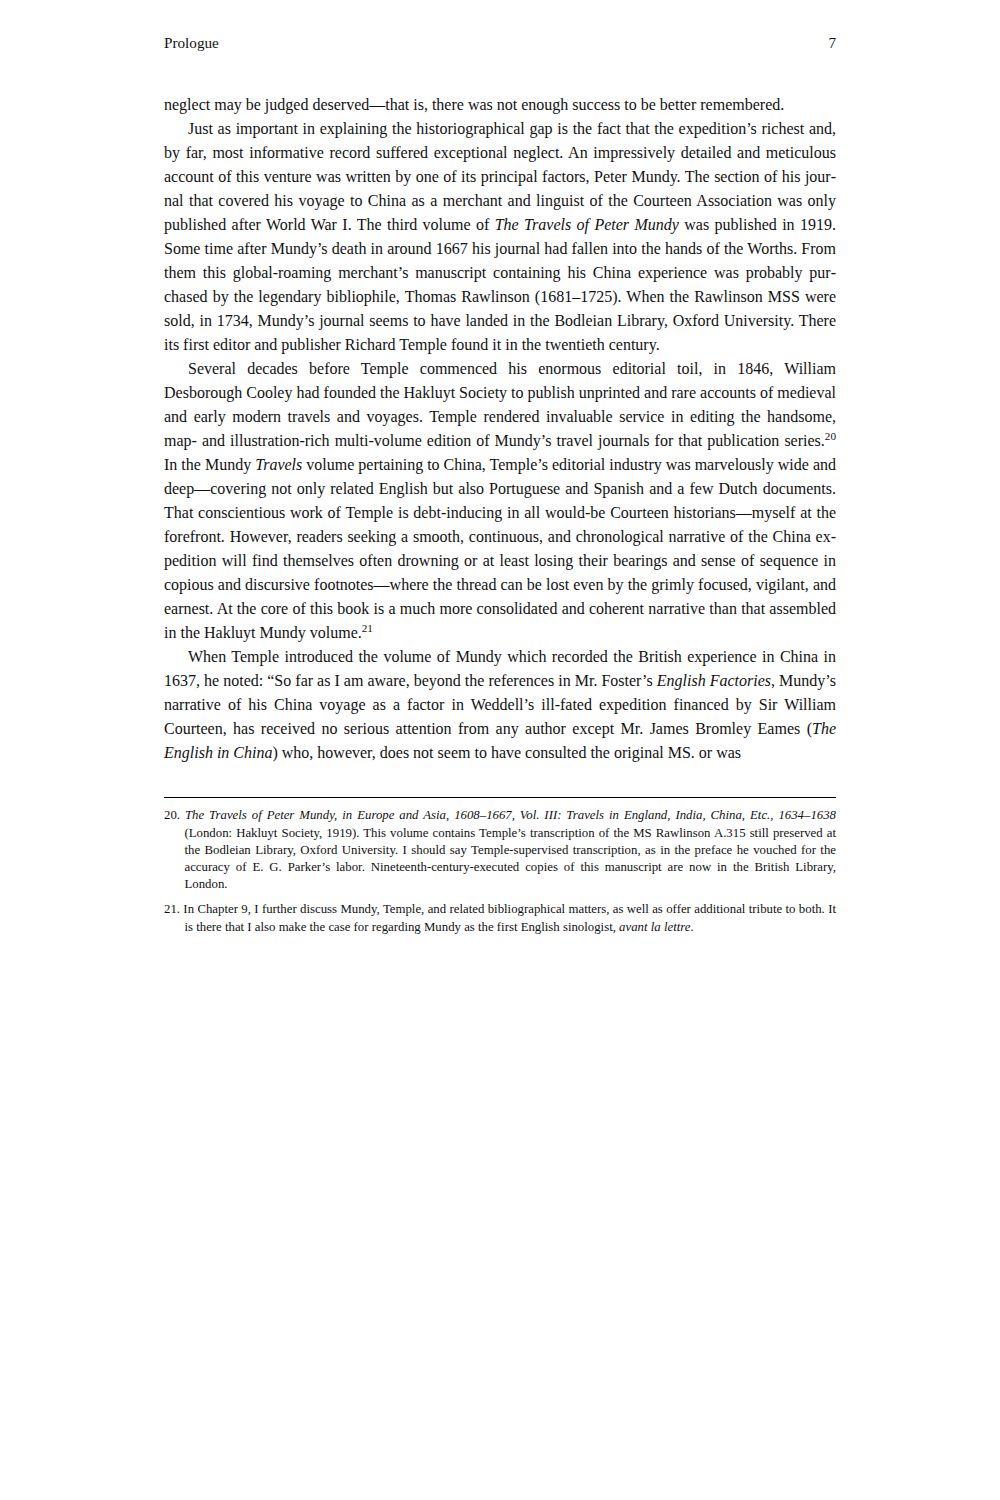Prologue 7
neglect may be judged deserved—that is, there was not enough success to be better remembered.
Just as important in explaining the historiographical gap is the fact that the expedition’s richest and, by far, most informative record suffered exceptional neglect. An impressively detailed and meticulous account of this venture was written by one of its principal factors, Peter Mundy. The section of his journal that covered his voyage to China as a merchant and linguist of the Courteen Association was only published after World War I. The third volume of The Travels of Peter Mundy was published in 1919. Some time after Mundy’s death in around 1667 his journal had fallen into the hands of the Worths. From them this global-roaming merchant’s manuscript containing his China experience was probably purchased by the legendary bibliophile, Thomas Rawlinson (1681–1725). When the Rawlinson MSS were sold, in 1734, Mundy’s journal seems to have landed in the Bodleian Library, Oxford University. There its first editor and publisher Richard Temple found it in the twentieth century.
Several decades before Temple commenced his enormous editorial toil, in 1846, William Desborough Cooley had founded the Hakluyt Society to publish unprinted and rare accounts of medieval and early modern travels and voyages. Temple rendered invaluable service in editing the handsome, map- and illustration-rich multi-volume edition of Mundy’s travel journals for that publication series.20 In the Mundy Travels volume pertaining to China, Temple’s editorial industry was marvelously wide and deep—covering not only related English but also Portuguese and Spanish and a few Dutch documents. That conscientious work of Temple is debt-inducing in all would-be Courteen historians—myself at the forefront. However, readers seeking a smooth, continuous, and chronological narrative of the China expedition will find themselves often drowning or at least losing their bearings and sense of sequence in copious and discursive footnotes—where the thread can be lost even by the grimly focused, vigilant, and earnest. At the core of this book is a much more consolidated and coherent narrative than that assembled in the Hakluyt Mundy volume.21
When Temple introduced the volume of Mundy which recorded the British experience in China in 1637, he noted: “So far as I am aware, beyond the references in Mr. Foster’s English Factories, Mundy’s narrative of his China voyage as a factor in Weddell’s ill-fated expedition financed by Sir William Courteen, has received no serious attention from any author except Mr. James Bromley Eames (The English in China) who, however, does not seem to have consulted the original MS. or was
20. The Travels of Peter Mundy, in Europe and Asia, 1608–1667, Vol. III: Travels in England, India, China, Etc., 1634–1638 (London: Hakluyt Society, 1919). This volume contains Temple’s transcription of the MS Rawlinson A.315 still preserved at the Bodleian Library, Oxford University. I should say Temple-supervised transcription, as in the preface he vouched for the accuracy of E. G. Parker’s labor. Nineteenth-century-executed copies of this manuscript are now in the British Library, London.
21. In Chapter 9, I further discuss Mundy, Temple, and related bibliographical matters, as well as offer additional tribute to both. It is there that I also make the case for regarding Mundy as the first English sinologist, avant la lettre.